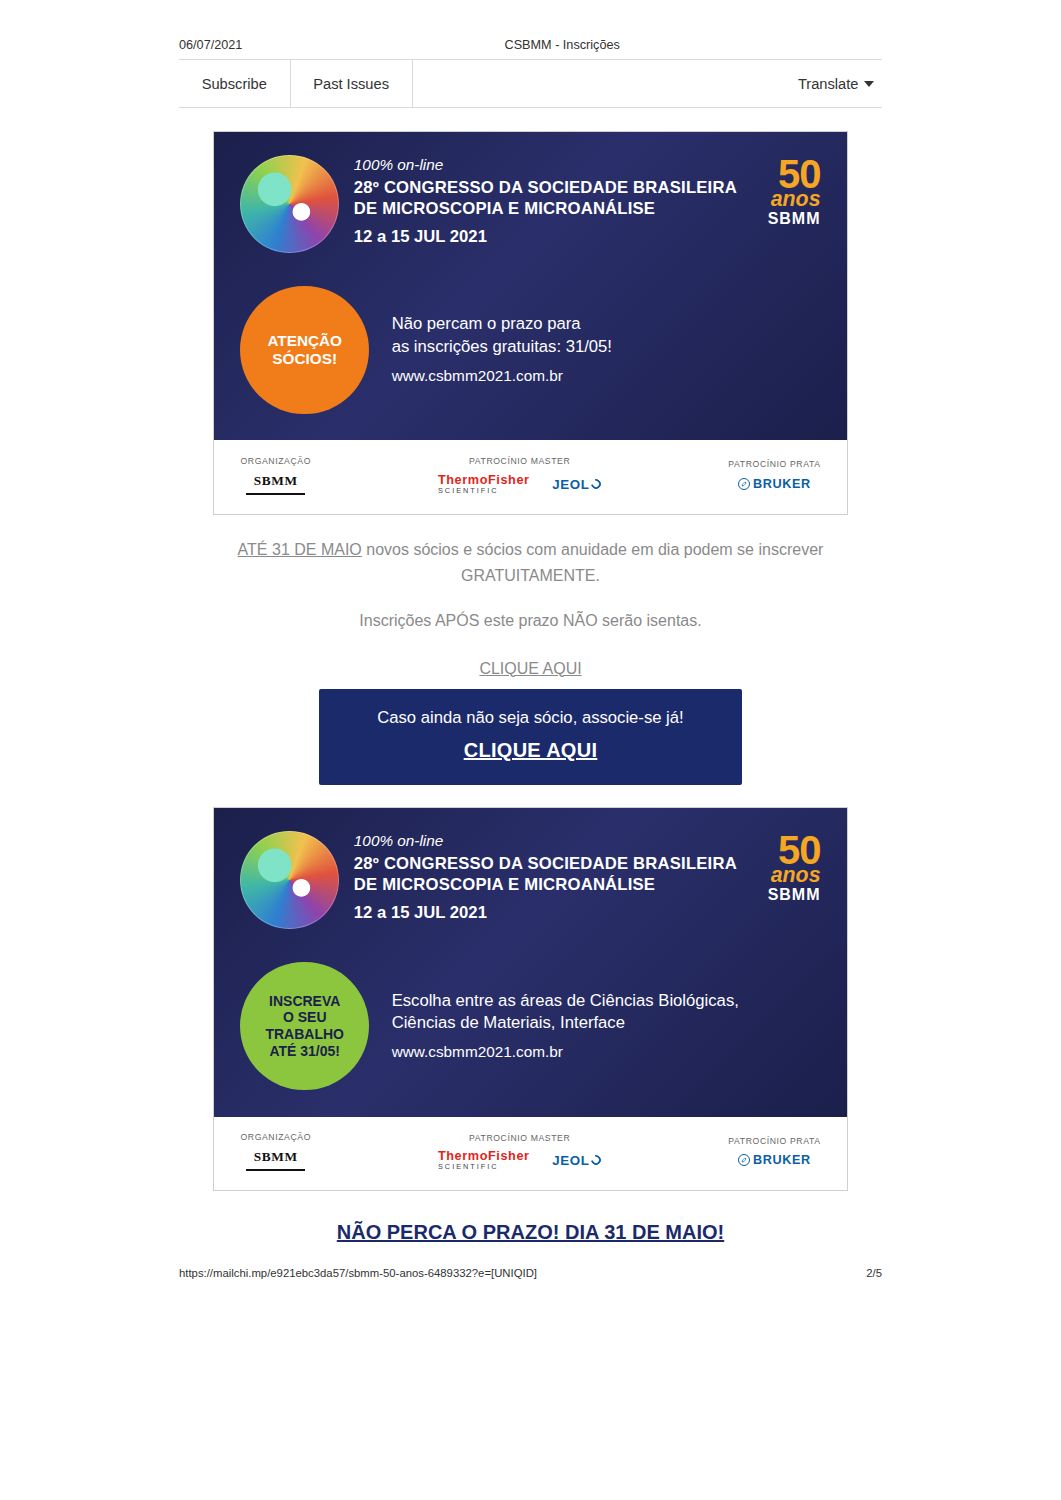06/07/2021 CSBMM - Inscrições
Subscribe
Past Issues
Translate
50
anos
SBMM
100% on-line
28º CONGRESSO DA SOCIEDADE BRASILEIRA
DE MICROSCOPIA E MICROANÁLISE
12 a 15 JUL 2021
ATENÇÃO
SÓCIOS!
Não percam o prazo para
as inscrições gratuitas: 31/05! www.csbmm2021.com.br
Organização
SBMM
Patrocínio Master
ThermoFisherSCIENTIFIC JEOL
Patrocínio Prata
BRUKER
ATÉ 31 DE MAIO novos sócios e sócios com anuidade em dia podem se inscrever GRATUITAMENTE.
Inscrições APÓS este prazo NÃO serão isentas.
CLIQUE AQUI
Caso ainda não seja sócio, associe-se já!
CLIQUE AQUI
50
anos
SBMM
100% on-line
28º CONGRESSO DA SOCIEDADE BRASILEIRA
DE MICROSCOPIA E MICROANÁLISE
12 a 15 JUL 2021
INSCREVA
O SEU
TRABALHO
ATÉ 31/05!
Escolha entre as áreas de Ciências Biológicas,
Ciências de Materiais, Interface www.csbmm2021.com.br
Organização
SBMM
Patrocínio Master
ThermoFisherSCIENTIFIC JEOL
Patrocínio Prata
BRUKER
NÃO PERCA O PRAZO! DIA 31 DE MAIO!
https://mailchi.mp/e921ebc3da57/sbmm-50-anos-6489332?e=[UNIQID] 2/5